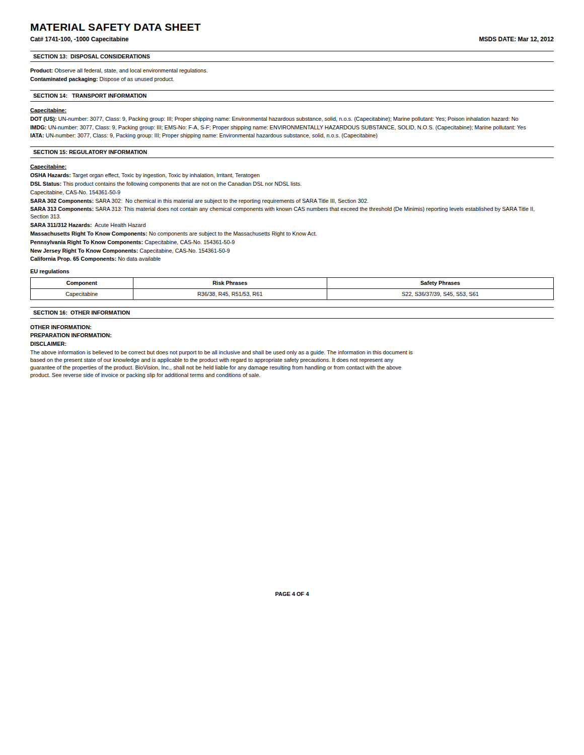MATERIAL SAFETY DATA SHEET
Cat# 1741-100, -1000 Capecitabine MSDS DATE: Mar 12, 2012
SECTION 13: DISPOSAL CONSIDERATIONS
Product: Observe all federal, state, and local environmental regulations.
Contaminated packaging: Dispose of as unused product.
SECTION 14: TRANSPORT INFORMATION
Capecitabine:
DOT (US): UN-number: 3077, Class: 9, Packing group: III; Proper shipping name: Environmental hazardous substance, solid, n.o.s. (Capecitabine); Marine pollutant: Yes; Poison inhalation hazard: No
IMDG: UN-number: 3077, Class: 9, Packing group: III; EMS-No: F-A, S-F; Proper shipping name: ENVIRONMENTALLY HAZARDOUS SUBSTANCE, SOLID, N.O.S. (Capecitabine); Marine pollutant: Yes
IATA: UN-number: 3077, Class: 9, Packing group: III; Proper shipping name: Environmental hazardous substance, solid, n.o.s. (Capecitabine)
SECTION 15: REGULATORY INFORMATION
Capecitabine:
OSHA Hazards: Target organ effect, Toxic by ingestion, Toxic by inhalation, Irritant, Teratogen
DSL Status: This product contains the following components that are not on the Canadian DSL nor NDSL lists.
Capecitabine, CAS-No. 154361-50-9
SARA 302 Components: SARA 302: No chemical in this material are subject to the reporting requirements of SARA Title III, Section 302.
SARA 313 Components: SARA 313: This material does not contain any chemical components with known CAS numbers that exceed the threshold (De Minimis) reporting levels established by SARA Title II, Section 313.
SARA 311/312 Hazards: Acute Health Hazard
Massachusetts Right To Know Components: No components are subject to the Massachusetts Right to Know Act.
Pennsylvania Right To Know Components: Capecitabine, CAS-No. 154361-50-9
New Jersey Right To Know Components: Capecitabine, CAS-No. 154361-50-9
California Prop. 65 Components: No data available
EU regulations
| Component | Risk Phrases | Safety Phrases |
| --- | --- | --- |
| Capecitabine | R36/38, R45, R51/53, R61 | S22, S36/37/39, S45, S53, S61 |
SECTION 16: OTHER INFORMATION
OTHER INFORMATION:
PREPARATION INFORMATION:
DISCLAIMER:
The above information is believed to be correct but does not purport to be all inclusive and shall be used only as a guide. The information in this document is based on the present state of our knowledge and is applicable to the product with regard to appropriate safety precautions. It does not represent any guarantee of the properties of the product. BioVision, Inc., shall not be held liable for any damage resulting from handling or from contact with the above product. See reverse side of invoice or packing slip for additional terms and conditions of sale.
PAGE 4 OF 4